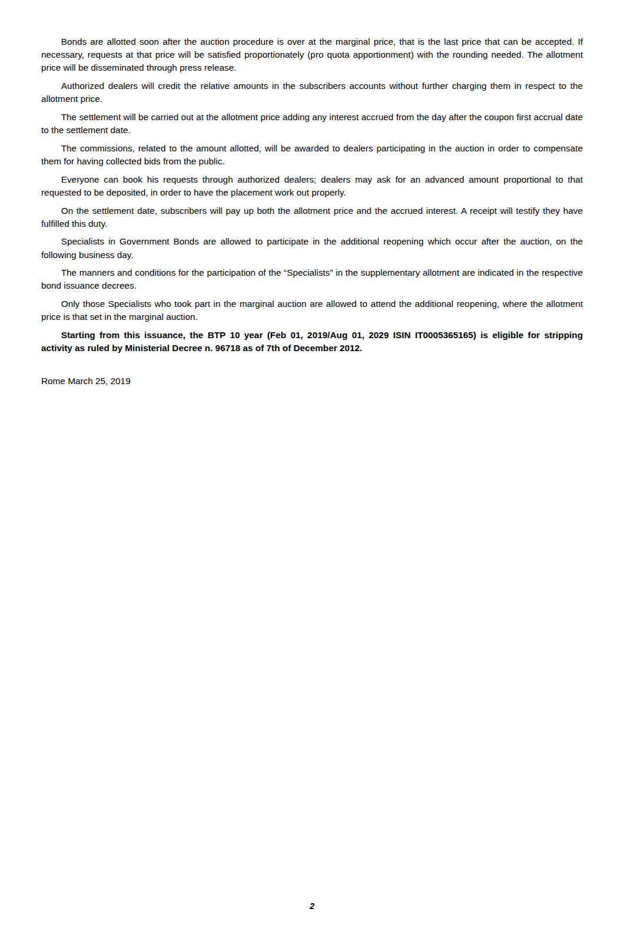Bonds are allotted soon after the auction procedure is over at the marginal price, that is the last price that can be accepted. If necessary, requests at that price will be satisfied proportionately (pro quota apportionment) with the rounding needed. The allotment price will be disseminated through press release.
Authorized dealers will credit the relative amounts in the subscribers accounts without further charging them in respect to the allotment price.
The settlement will be carried out at the allotment price adding any interest accrued from the day after the coupon first accrual date to the settlement date.
The commissions, related to the amount allotted, will be awarded to dealers participating in the auction in order to compensate them for having collected bids from the public.
Everyone can book his requests through authorized dealers; dealers may ask for an advanced amount proportional to that requested to be deposited, in order to have the placement work out properly.
On the settlement date, subscribers will pay up both the allotment price and the accrued interest. A receipt will testify they have fulfilled this duty.
Specialists in Government Bonds are allowed to participate in the additional reopening which occur after the auction, on the following business day.
The manners and conditions for the participation of the “Specialists” in the supplementary allotment are indicated in the respective bond issuance decrees.
Only those Specialists who took part in the marginal auction are allowed to attend the additional reopening, where the allotment price is that set in the marginal auction.
Starting from this issuance, the BTP 10 year (Feb 01, 2019/Aug 01, 2029 ISIN IT0005365165) is eligible for stripping activity as ruled by Ministerial Decree n. 96718 as of 7th of December 2012.
Rome March 25, 2019
2